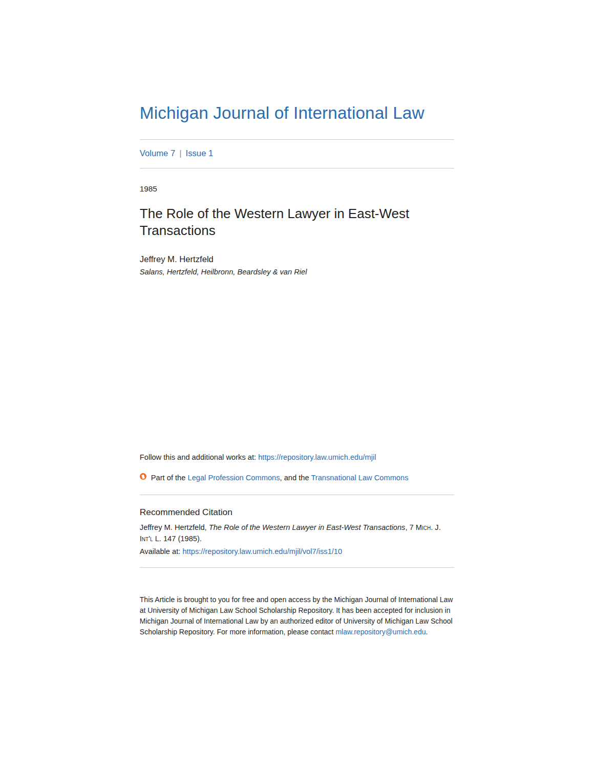Michigan Journal of International Law
Volume 7|Issue 1
1985
The Role of the Western Lawyer in East-West Transactions
Jeffrey M. Hertzfeld
Salans, Hertzfeld, Heilbronn, Beardsley & van Riel
Follow this and additional works at: https://repository.law.umich.edu/mjil
Part of the Legal Profession Commons, and the Transnational Law Commons
Recommended Citation
Jeffrey M. Hertzfeld, The Role of the Western Lawyer in East-West Transactions, 7 Mich. J. Int'l L. 147 (1985).
Available at: https://repository.law.umich.edu/mjil/vol7/iss1/10
This Article is brought to you for free and open access by the Michigan Journal of International Law at University of Michigan Law School Scholarship Repository. It has been accepted for inclusion in Michigan Journal of International Law by an authorized editor of University of Michigan Law School Scholarship Repository. For more information, please contact mlaw.repository@umich.edu.